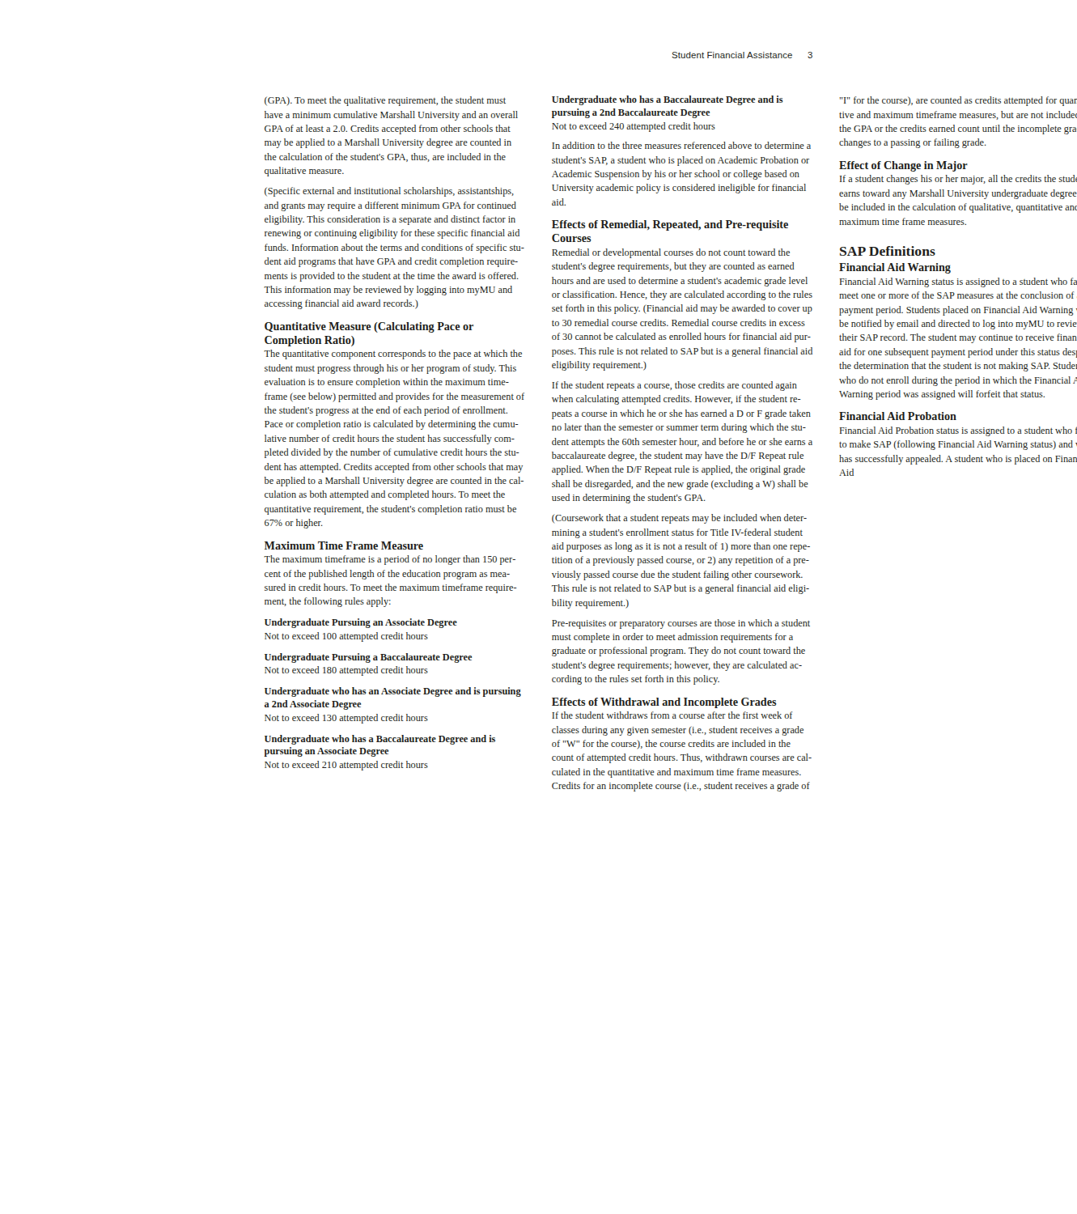Student Financial Assistance3
(GPA). To meet the qualitative requirement, the student must have a minimum cumulative Marshall University and an overall GPA of at least a 2.0. Credits accepted from other schools that may be applied to a Marshall University degree are counted in the calculation of the student's GPA, thus, are included in the qualitative measure.
(Specific external and institutional scholarships, assistantships, and grants may require a different minimum GPA for continued eligibility. This consideration is a separate and distinct factor in renewing or continuing eligibility for these specific financial aid funds. Information about the terms and conditions of specific student aid programs that have GPA and credit completion requirements is provided to the student at the time the award is offered. This information may be reviewed by logging into myMU and accessing financial aid award records.)
Quantitative Measure (Calculating Pace or Completion Ratio)
The quantitative component corresponds to the pace at which the student must progress through his or her program of study. This evaluation is to ensure completion within the maximum timeframe (see below) permitted and provides for the measurement of the student's progress at the end of each period of enrollment. Pace or completion ratio is calculated by determining the cumulative number of credit hours the student has successfully completed divided by the number of cumulative credit hours the student has attempted. Credits accepted from other schools that may be applied to a Marshall University degree are counted in the calculation as both attempted and completed hours. To meet the quantitative requirement, the student's completion ratio must be 67% or higher.
Maximum Time Frame Measure
The maximum timeframe is a period of no longer than 150 percent of the published length of the education program as measured in credit hours. To meet the maximum timeframe requirement, the following rules apply:
Undergraduate Pursuing an Associate Degree
Not to exceed 100 attempted credit hours
Undergraduate Pursuing a Baccalaureate Degree
Not to exceed 180 attempted credit hours
Undergraduate who has an Associate Degree and is pursuing a 2nd Associate Degree
Not to exceed 130 attempted credit hours
Undergraduate who has a Baccalaureate Degree and is pursuing an Associate Degree
Not to exceed 210 attempted credit hours
Undergraduate who has a Baccalaureate Degree and is pursuing a 2nd Baccalaureate Degree
Not to exceed 240 attempted credit hours
In addition to the three measures referenced above to determine a student's SAP, a student who is placed on Academic Probation or Academic Suspension by his or her school or college based on University academic policy is considered ineligible for financial aid.
Effects of Remedial, Repeated, and Pre-requisite Courses
Remedial or developmental courses do not count toward the student's degree requirements, but they are counted as earned hours and are used to determine a student's academic grade level or classification. Hence, they are calculated according to the rules set forth in this policy. (Financial aid may be awarded to cover up to 30 remedial course credits. Remedial course credits in excess of 30 cannot be calculated as enrolled hours for financial aid purposes. This rule is not related to SAP but is a general financial aid eligibility requirement.)
If the student repeats a course, those credits are counted again when calculating attempted credits. However, if the student repeats a course in which he or she has earned a D or F grade taken no later than the semester or summer term during which the student attempts the 60th semester hour, and before he or she earns a baccalaureate degree, the student may have the D/F Repeat rule applied. When the D/F Repeat rule is applied, the original grade shall be disregarded, and the new grade (excluding a W) shall be used in determining the student's GPA.
(Coursework that a student repeats may be included when determining a student's enrollment status for Title IV-federal student aid purposes as long as it is not a result of 1) more than one repetition of a previously passed course, or 2) any repetition of a previously passed course due the student failing other coursework. This rule is not related to SAP but is a general financial aid eligibility requirement.)
Pre-requisites or preparatory courses are those in which a student must complete in order to meet admission requirements for a graduate or professional program. They do not count toward the student's degree requirements; however, they are calculated according to the rules set forth in this policy.
Effects of Withdrawal and Incomplete Grades
If the student withdraws from a course after the first week of classes during any given semester (i.e., student receives a grade of "W" for the course), the course credits are included in the count of attempted credit hours. Thus, withdrawn courses are calculated in the quantitative and maximum time frame measures. Credits for an incomplete course (i.e., student receives a grade of "I" for the course), are counted as credits attempted for quantitative and maximum timeframe measures, but are not included in the GPA or the credits earned count until the incomplete grade changes to a passing or failing grade.
Effect of Change in Major
If a student changes his or her major, all the credits the student earns toward any Marshall University undergraduate degree will be included in the calculation of qualitative, quantitative and maximum time frame measures.
SAP Definitions
Financial Aid Warning
Financial Aid Warning status is assigned to a student who fails to meet one or more of the SAP measures at the conclusion of a payment period. Students placed on Financial Aid Warning will be notified by email and directed to log into myMU to review their SAP record. The student may continue to receive financial aid for one subsequent payment period under this status despite the determination that the student is not making SAP. Students who do not enroll during the period in which the Financial Aid Warning period was assigned will forfeit that status.
Financial Aid Probation
Financial Aid Probation status is assigned to a student who fails to make SAP (following Financial Aid Warning status) and who has successfully appealed. A student who is placed on Financial Aid